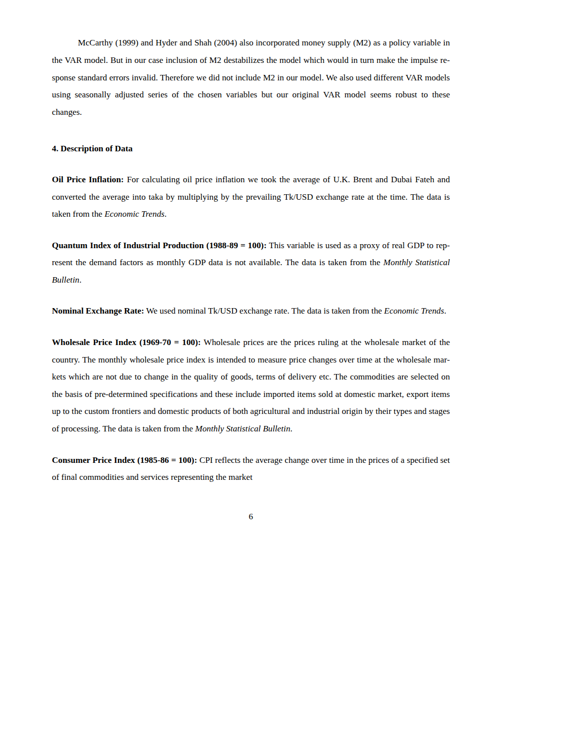McCarthy (1999) and Hyder and Shah (2004) also incorporated money supply (M2) as a policy variable in the VAR model. But in our case inclusion of M2 destabilizes the model which would in turn make the impulse response standard errors invalid. Therefore we did not include M2 in our model. We also used different VAR models using seasonally adjusted series of the chosen variables but our original VAR model seems robust to these changes.
4. Description of Data
Oil Price Inflation: For calculating oil price inflation we took the average of U.K. Brent and Dubai Fateh and converted the average into taka by multiplying by the prevailing Tk/USD exchange rate at the time. The data is taken from the Economic Trends.
Quantum Index of Industrial Production (1988-89 = 100): This variable is used as a proxy of real GDP to represent the demand factors as monthly GDP data is not available. The data is taken from the Monthly Statistical Bulletin.
Nominal Exchange Rate: We used nominal Tk/USD exchange rate. The data is taken from the Economic Trends.
Wholesale Price Index (1969-70 = 100): Wholesale prices are the prices ruling at the wholesale market of the country. The monthly wholesale price index is intended to measure price changes over time at the wholesale markets which are not due to change in the quality of goods, terms of delivery etc. The commodities are selected on the basis of pre-determined specifications and these include imported items sold at domestic market, export items up to the custom frontiers and domestic products of both agricultural and industrial origin by their types and stages of processing. The data is taken from the Monthly Statistical Bulletin.
Consumer Price Index (1985-86 = 100): CPI reflects the average change over time in the prices of a specified set of final commodities and services representing the market
6